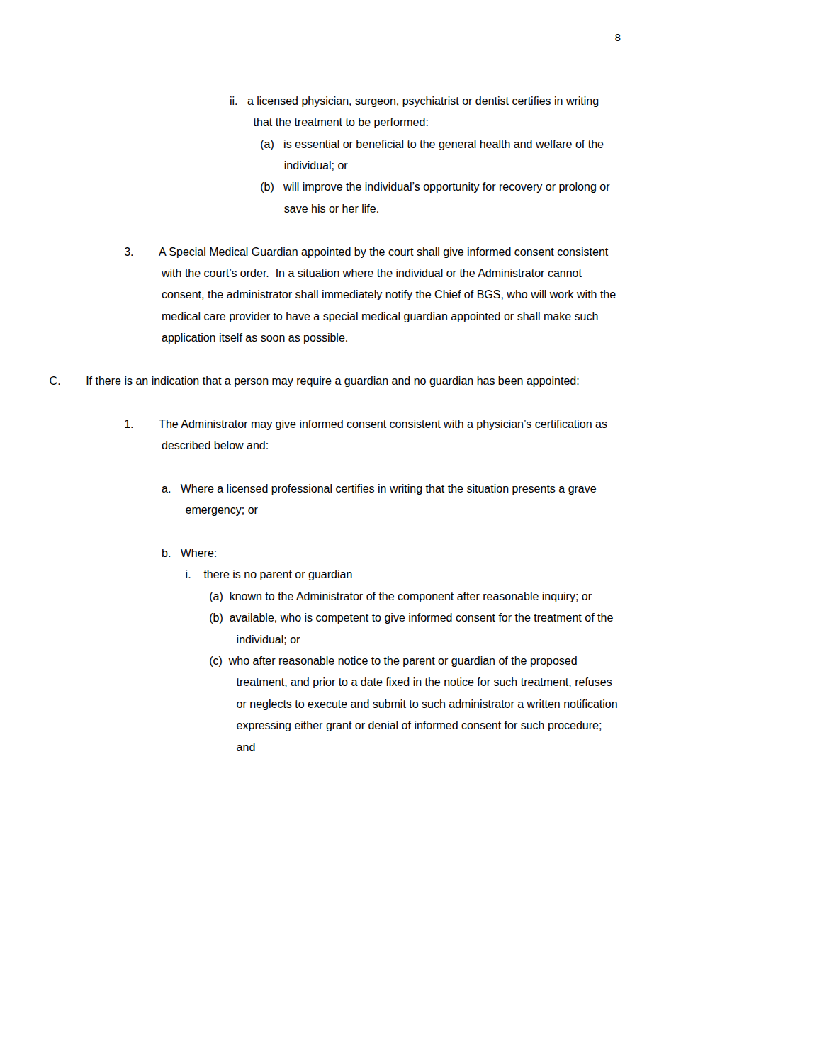8
ii. a licensed physician, surgeon, psychiatrist or dentist certifies in writing that the treatment to be performed:
(a) is essential or beneficial to the general health and welfare of the individual; or
(b) will improve the individual’s opportunity for recovery or prolong or save his or her life.
3. A Special Medical Guardian appointed by the court shall give informed consent consistent with the court’s order. In a situation where the individual or the Administrator cannot consent, the administrator shall immediately notify the Chief of BGS, who will work with the medical care provider to have a special medical guardian appointed or shall make such application itself as soon as possible.
C. If there is an indication that a person may require a guardian and no guardian has been appointed:
1. The Administrator may give informed consent consistent with a physician’s certification as described below and:
a. Where a licensed professional certifies in writing that the situation presents a grave emergency; or
b. Where:
i. there is no parent or guardian
(a) known to the Administrator of the component after reasonable inquiry; or
(b) available, who is competent to give informed consent for the treatment of the individual; or
(c) who after reasonable notice to the parent or guardian of the proposed treatment, and prior to a date fixed in the notice for such treatment, refuses or neglects to execute and submit to such administrator a written notification expressing either grant or denial of informed consent for such procedure; and